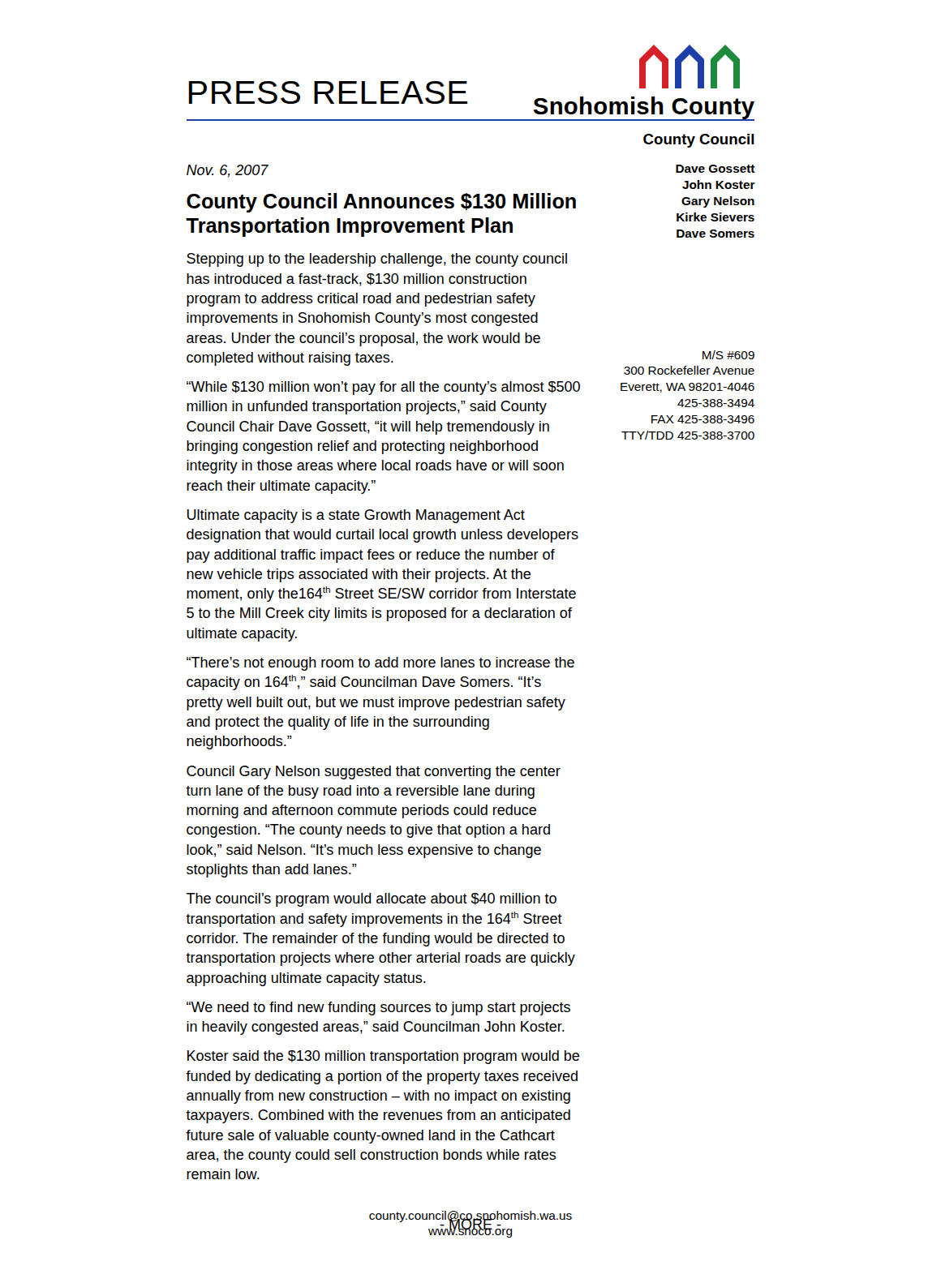PRESS RELEASE
Snohomish County
County Council
Nov. 6, 2007
County Council Announces $130 Million Transportation Improvement Plan
Stepping up to the leadership challenge, the county council has introduced a fast-track, $130 million construction program to address critical road and pedestrian safety improvements in Snohomish County’s most congested areas. Under the council’s proposal, the work would be completed without raising taxes.
“While $130 million won’t pay for all the county’s almost $500 million in unfunded transportation projects,” said County Council Chair Dave Gossett, “it will help tremendously in bringing congestion relief and protecting neighborhood integrity in those areas where local roads have or will soon reach their ultimate capacity.”
Ultimate capacity is a state Growth Management Act designation that would curtail local growth unless developers pay additional traffic impact fees or reduce the number of new vehicle trips associated with their projects. At the moment, only the164th Street SE/SW corridor from Interstate 5 to the Mill Creek city limits is proposed for a declaration of ultimate capacity.
“There’s not enough room to add more lanes to increase the capacity on 164th,” said Councilman Dave Somers. “It’s pretty well built out, but we must improve pedestrian safety and protect the quality of life in the surrounding neighborhoods.”
Council Gary Nelson suggested that converting the center turn lane of the busy road into a reversible lane during morning and afternoon commute periods could reduce congestion. “The county needs to give that option a hard look,” said Nelson. “It’s much less expensive to change stoplights than add lanes.”
The council’s program would allocate about $40 million to transportation and safety improvements in the 164th Street corridor. The remainder of the funding would be directed to transportation projects where other arterial roads are quickly approaching ultimate capacity status.
“We need to find new funding sources to jump start projects in heavily congested areas,” said Councilman John Koster.
Koster said the $130 million transportation program would be funded by dedicating a portion of the property taxes received annually from new construction – with no impact on existing taxpayers. Combined with the revenues from an anticipated future sale of valuable county-owned land in the Cathcart area, the county could sell construction bonds while rates remain low.
Dave Gossett
John Koster
Gary Nelson
Kirke Sievers
Dave Somers
M/S #609
300 Rockefeller Avenue
Everett, WA 98201-4046
425-388-3494
FAX 425-388-3496
TTY/TDD 425-388-3700
- MORE -
county.council@co.snohomish.wa.us
www.snoco.org